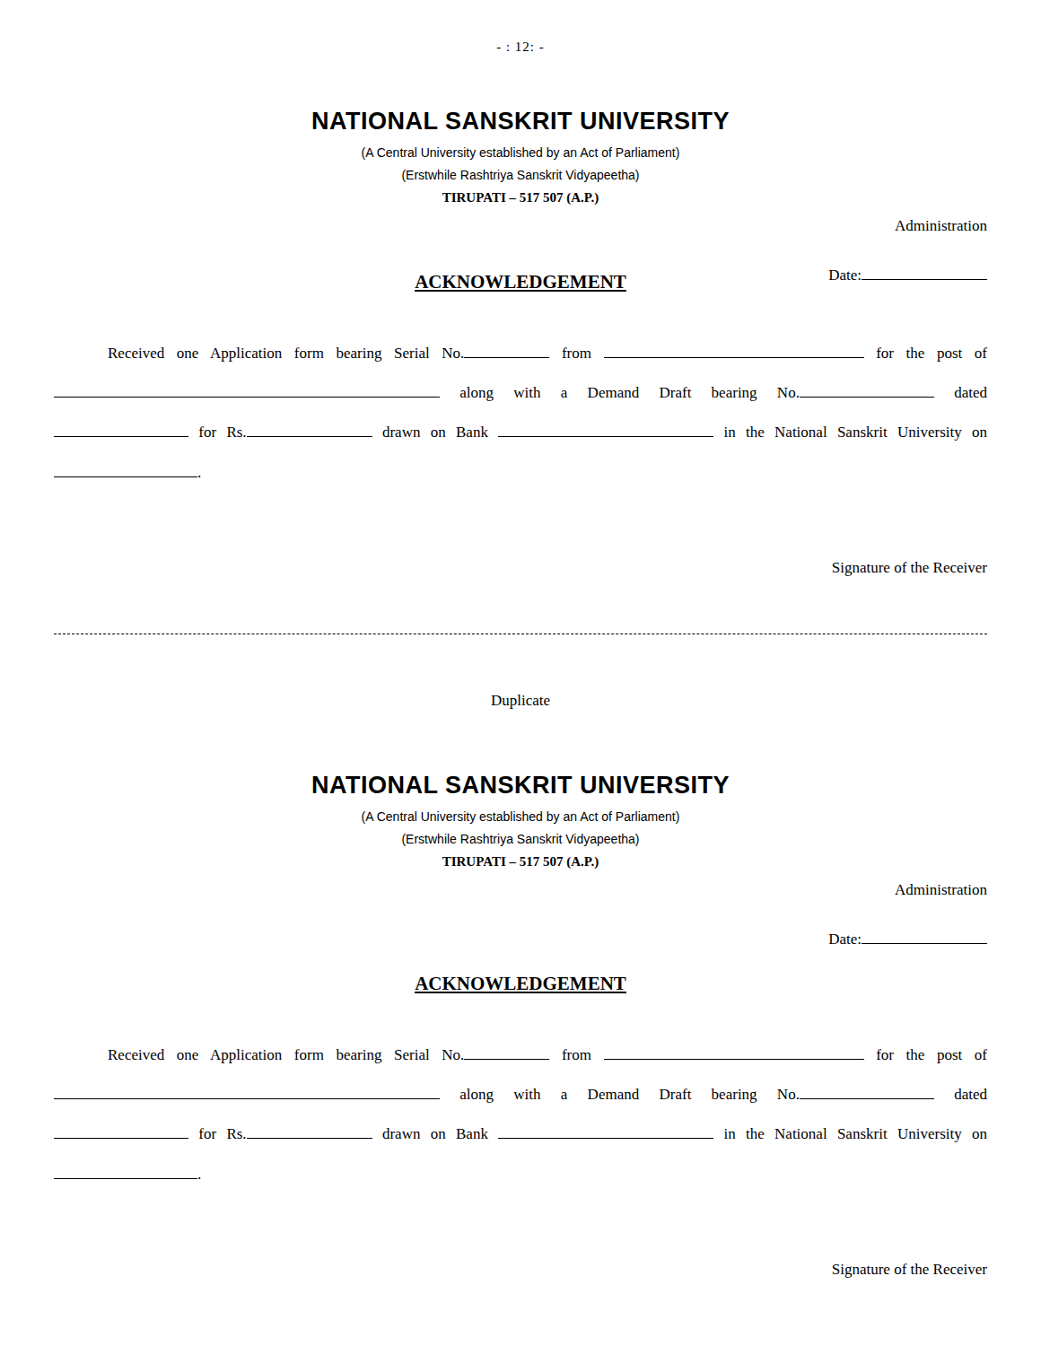- : 12: -
NATIONAL SANSKRIT UNIVERSITY
(A Central University established by an Act of Parliament)
(Erstwhile Rashtriya Sanskrit Vidyapeetha)
TIRUPATI – 517 507 (A.P.)
Administration
Date:
ACKNOWLEDGEMENT
Received one Application form bearing Serial No. from for the post of along with a Demand Draft bearing No. dated for Rs. drawn on Bank in the National Sanskrit University on .
Signature of the Receiver
Duplicate
NATIONAL SANSKRIT UNIVERSITY
(A Central University established by an Act of Parliament)
(Erstwhile Rashtriya Sanskrit Vidyapeetha)
TIRUPATI – 517 507 (A.P.)
Administration
Date:
ACKNOWLEDGEMENT
Received one Application form bearing Serial No. from for the post of along with a Demand Draft bearing No. dated for Rs. drawn on Bank in the National Sanskrit University on .
Signature of the Receiver